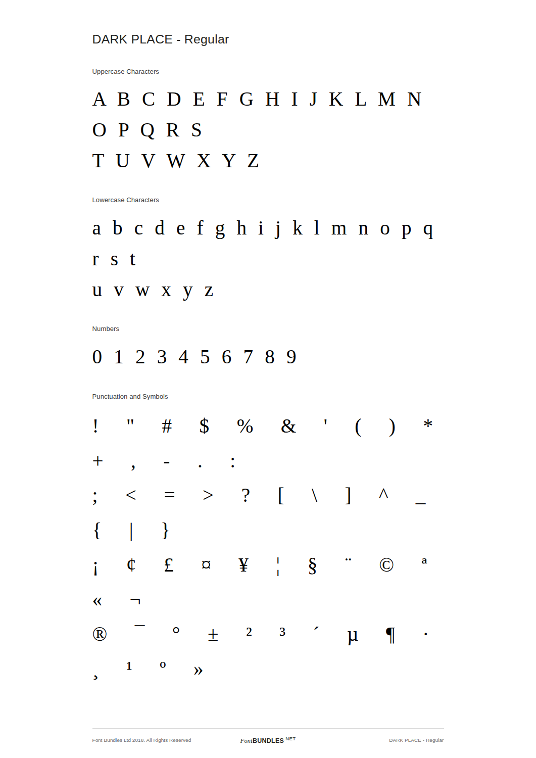DARK PLACE - Regular
Uppercase Characters
A B C D E F G H I J K L M N O P Q R S T U V W X Y Z
Lowercase Characters
a b c d e f g h i j k l m n o p q r s t u v w x y z
Numbers
0 1 2 3 4 5 6 7 8 9
Punctuation and Symbols
! " # $ % & ' ( ) * + , - . : ; < = > ? [ \ ] ^ _ { | } ¡ ¢ £ ¤ ¥ ¦ § ¨ © ª « ¬ ® ¯ ° ± ² ³ ´ µ ¶ · ¸ ¹ º »
Font Bundles Ltd 2018. All Rights Reserved
Font BUNDLES.NET
DARK PLACE - Regular